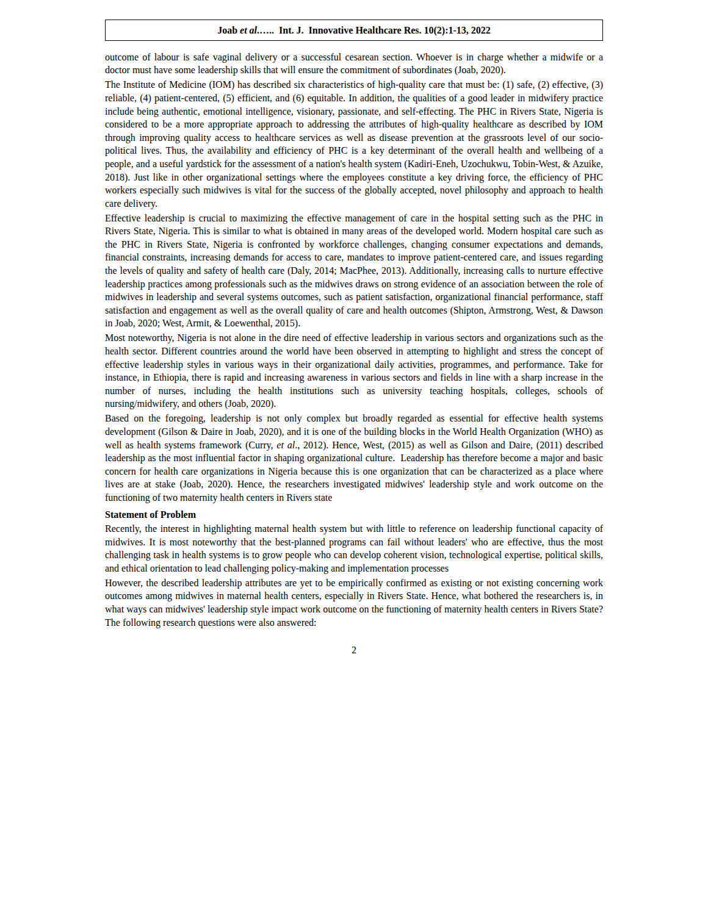Joab et al.….. Int. J. Innovative Healthcare Res. 10(2):1-13, 2022
outcome of labour is safe vaginal delivery or a successful cesarean section. Whoever is in charge whether a midwife or a doctor must have some leadership skills that will ensure the commitment of subordinates (Joab, 2020).
The Institute of Medicine (IOM) has described six characteristics of high-quality care that must be: (1) safe, (2) effective, (3) reliable, (4) patient-centered, (5) efficient, and (6) equitable. In addition, the qualities of a good leader in midwifery practice include being authentic, emotional intelligence, visionary, passionate, and self-effecting. The PHC in Rivers State, Nigeria is considered to be a more appropriate approach to addressing the attributes of high-quality healthcare as described by IOM through improving quality access to healthcare services as well as disease prevention at the grassroots level of our socio-political lives. Thus, the availability and efficiency of PHC is a key determinant of the overall health and wellbeing of a people, and a useful yardstick for the assessment of a nation's health system (Kadiri-Eneh, Uzochukwu, Tobin-West, & Azuike, 2018). Just like in other organizational settings where the employees constitute a key driving force, the efficiency of PHC workers especially such midwives is vital for the success of the globally accepted, novel philosophy and approach to health care delivery.
Effective leadership is crucial to maximizing the effective management of care in the hospital setting such as the PHC in Rivers State, Nigeria. This is similar to what is obtained in many areas of the developed world. Modern hospital care such as the PHC in Rivers State, Nigeria is confronted by workforce challenges, changing consumer expectations and demands, financial constraints, increasing demands for access to care, mandates to improve patient-centered care, and issues regarding the levels of quality and safety of health care (Daly, 2014; MacPhee, 2013). Additionally, increasing calls to nurture effective leadership practices among professionals such as the midwives draws on strong evidence of an association between the role of midwives in leadership and several systems outcomes, such as patient satisfaction, organizational financial performance, staff satisfaction and engagement as well as the overall quality of care and health outcomes (Shipton, Armstrong, West, & Dawson in Joab, 2020; West, Armit, & Loewenthal, 2015).
Most noteworthy, Nigeria is not alone in the dire need of effective leadership in various sectors and organizations such as the health sector. Different countries around the world have been observed in attempting to highlight and stress the concept of effective leadership styles in various ways in their organizational daily activities, programmes, and performance. Take for instance, in Ethiopia, there is rapid and increasing awareness in various sectors and fields in line with a sharp increase in the number of nurses, including the health institutions such as university teaching hospitals, colleges, schools of nursing/midwifery, and others (Joab, 2020).
Based on the foregoing, leadership is not only complex but broadly regarded as essential for effective health systems development (Gilson & Daire in Joab, 2020), and it is one of the building blocks in the World Health Organization (WHO) as well as health systems framework (Curry, et al., 2012). Hence, West, (2015) as well as Gilson and Daire, (2011) described leadership as the most influential factor in shaping organizational culture. Leadership has therefore become a major and basic concern for health care organizations in Nigeria because this is one organization that can be characterized as a place where lives are at stake (Joab, 2020). Hence, the researchers investigated midwives' leadership style and work outcome on the functioning of two maternity health centers in Rivers state
Statement of Problem
Recently, the interest in highlighting maternal health system but with little to reference on leadership functional capacity of midwives. It is most noteworthy that the best-planned programs can fail without leaders' who are effective, thus the most challenging task in health systems is to grow people who can develop coherent vision, technological expertise, political skills, and ethical orientation to lead challenging policy-making and implementation processes
However, the described leadership attributes are yet to be empirically confirmed as existing or not existing concerning work outcomes among midwives in maternal health centers, especially in Rivers State. Hence, what bothered the researchers is, in what ways can midwives' leadership style impact work outcome on the functioning of maternity health centers in Rivers State? The following research questions were also answered:
2